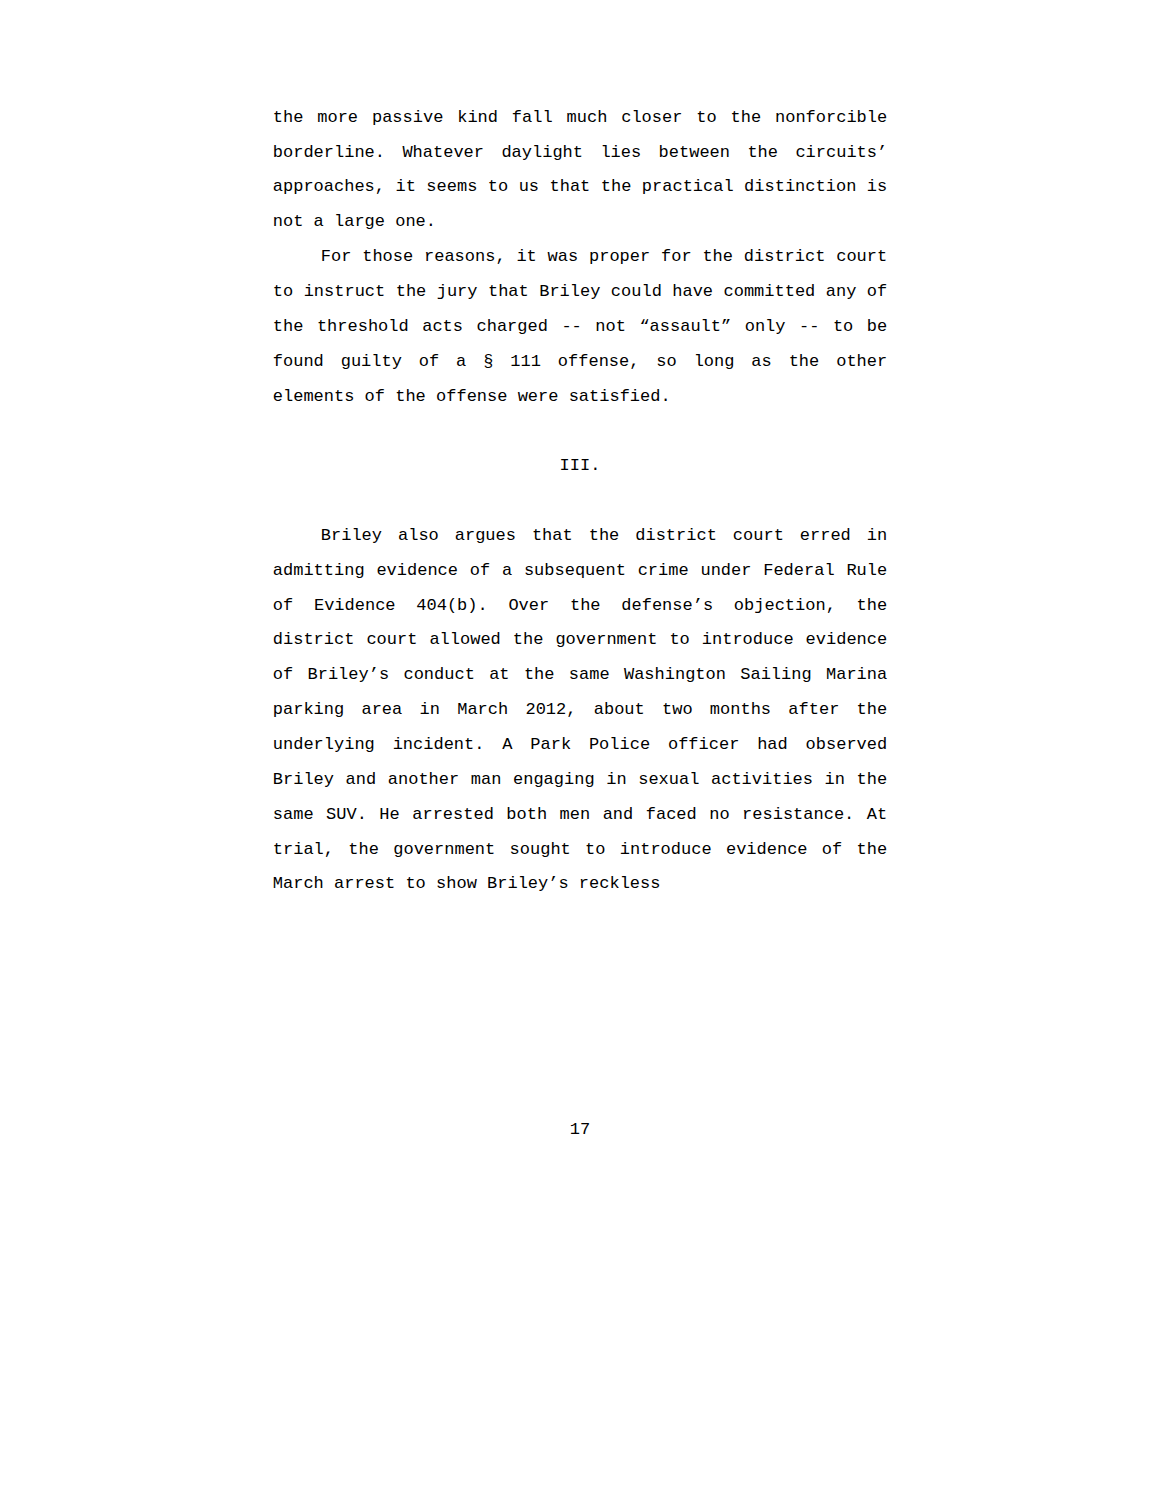the more passive kind fall much closer to the nonforcible borderline. Whatever daylight lies between the circuits’ approaches, it seems to us that the practical distinction is not a large one.
For those reasons, it was proper for the district court to instruct the jury that Briley could have committed any of the threshold acts charged -- not “assault” only -- to be found guilty of a § 111 offense, so long as the other elements of the offense were satisfied.
III.
Briley also argues that the district court erred in admitting evidence of a subsequent crime under Federal Rule of Evidence 404(b). Over the defense’s objection, the district court allowed the government to introduce evidence of Briley’s conduct at the same Washington Sailing Marina parking area in March 2012, about two months after the underlying incident. A Park Police officer had observed Briley and another man engaging in sexual activities in the same SUV. He arrested both men and faced no resistance. At trial, the government sought to introduce evidence of the March arrest to show Briley’s reckless
17